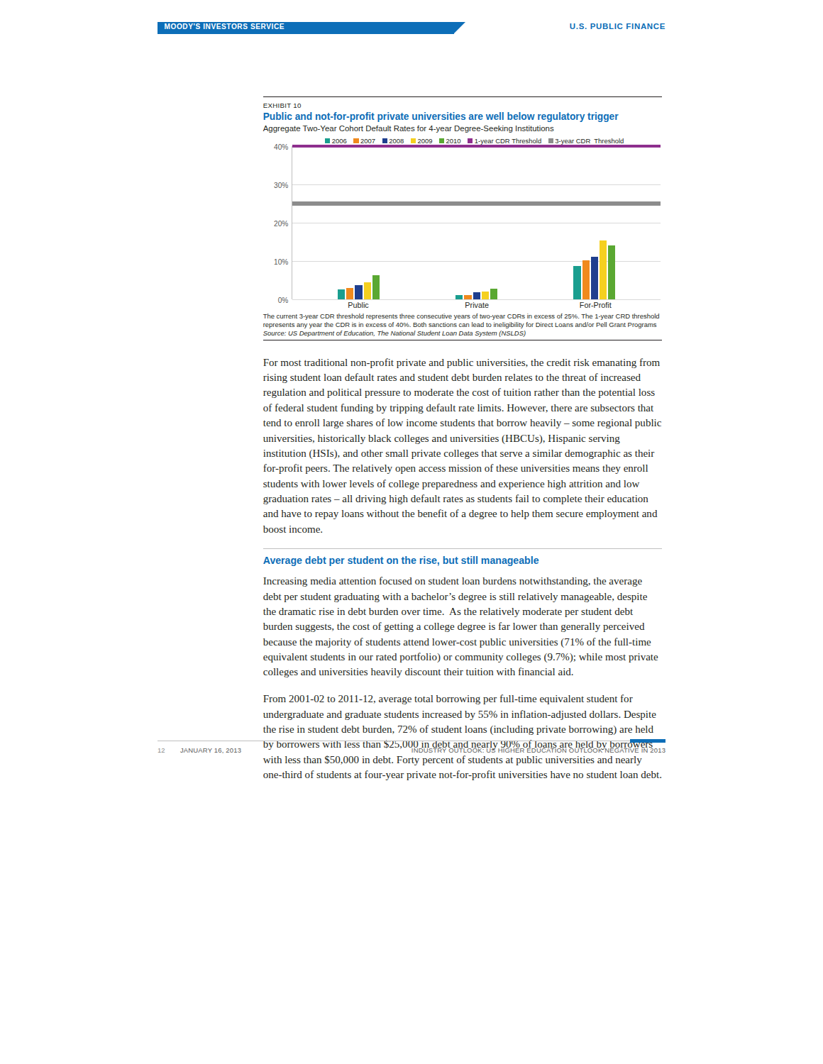MOODY'S INVESTORS SERVICE
U.S. PUBLIC FINANCE
EXHIBIT 10
Public and not-for-profit private universities are well below regulatory trigger
Aggregate Two-Year Cohort Default Rates for 4-year Degree-Seeking Institutions
2006 2007 2008 2009 2010 1-year CDR Threshold 3-year CDR Threshold
40%
30%
20%
10%
0%
Public
Private
For-Profit
The current 3-year CDR threshold represents three consecutive years of two-year CDRs in excess of 25%. The 1-year CRD threshold represents any year the CDR is in excess of 40%. Both sanctions can lead to ineligibility for Direct Loans and/or Pell Grant Programs
Source: US Department of Education, The National Student Loan Data System (NSLDS)
For most traditional non-profit private and public universities, the credit risk emanating from rising student loan default rates and student debt burden relates to the threat of increased regulation and political pressure to moderate the cost of tuition rather than the potential loss of federal student funding by tripping default rate limits. However, there are subsectors that tend to enroll large shares of low income students that borrow heavily – some regional public universities, historically black colleges and universities (HBCUs), Hispanic serving institution (HSIs), and other small private colleges that serve a similar demographic as their for-profit peers. The relatively open access mission of these universities means they enroll students with lower levels of college preparedness and experience high attrition and low graduation rates – all driving high default rates as students fail to complete their education and have to repay loans without the benefit of a degree to help them secure employment and boost income.
Average debt per student on the rise, but still manageable
Increasing media attention focused on student loan burdens notwithstanding, the average debt per student graduating with a bachelor’s degree is still relatively manageable, despite the dramatic rise in debt burden over time. As the relatively moderate per student debt burden suggests, the cost of getting a college degree is far lower than generally perceived because the majority of students attend lower-cost public universities (71% of the full-time equivalent students in our rated portfolio) or community colleges (9.7%); while most private colleges and universities heavily discount their tuition with financial aid.
From 2001-02 to 2011-12, average total borrowing per full-time equivalent student for undergraduate and graduate students increased by 55% in inflation-adjusted dollars. Despite the rise in student debt burden, 72% of student loans (including private borrowing) are held by borrowers with less than $25,000 in debt and nearly 90% of loans are held by borrowers with less than $50,000 in debt. Forty percent of students at public universities and nearly one-third of students at four-year private not-for-profit universities have no student loan debt.
12 JANUARY 16, 2013
INDUSTRY OUTLOOK: US HIGHER EDUCATION OUTLOOK NEGATIVE IN 2013